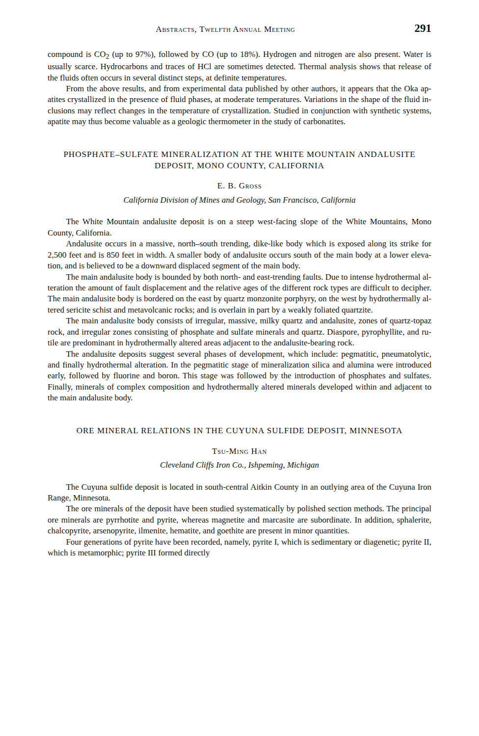Abstracts, Twelfth Annual Meeting
291
compound is CO2 (up to 97%), followed by CO (up to 18%). Hydrogen and nitrogen are also present. Water is usually scarce. Hydrocarbons and traces of HCl are sometimes detected. Thermal analysis shows that release of the fluids often occurs in several distinct steps, at definite temperatures.
From the above results, and from experimental data published by other authors, it appears that the Oka apatites crystallized in the presence of fluid phases, at moderate temperatures. Variations in the shape of the fluid inclusions may reflect changes in the temperature of crystallization. Studied in conjunction with synthetic systems, apatite may thus become valuable as a geologic thermometer in the study of carbonatites.
Phosphate–Sulfate Mineralization at the White Mountain Andalusite Deposit, Mono County, California
E. B. Gross
California Division of Mines and Geology, San Francisco, California
The White Mountain andalusite deposit is on a steep west-facing slope of the White Mountains, Mono County, California.
Andalusite occurs in a massive, north–south trending, dike-like body which is exposed along its strike for 2,500 feet and is 850 feet in width. A smaller body of andalusite occurs south of the main body at a lower elevation, and is believed to be a downward displaced segment of the main body.
The main andalusite body is bounded by both north- and east-trending faults. Due to intense hydrothermal alteration the amount of fault displacement and the relative ages of the different rock types are difficult to decipher. The main andalusite body is bordered on the east by quartz monzonite porphyry, on the west by hydrothermally altered sericite schist and metavolcanic rocks; and is overlain in part by a weakly foliated quartzite.
The main andalusite body consists of irregular, massive, milky quartz and andalusite, zones of quartz-topaz rock, and irregular zones consisting of phosphate and sulfate minerals and quartz. Diaspore, pyrophyllite, and rutile are predominant in hydrothermally altered areas adjacent to the andalusite-bearing rock.
The andalusite deposits suggest several phases of development, which include: pegmatitic, pneumatolytic, and finally hydrothermal alteration. In the pegmatitic stage of mineralization silica and alumina were introduced early, followed by fluorine and boron. This stage was followed by the introduction of phosphates and sulfates. Finally, minerals of complex composition and hydrothermally altered minerals developed within and adjacent to the main andalusite body.
Ore Mineral Relations in the Cuyuna Sulfide Deposit, Minnesota
Tsu-Ming Han
Cleveland Cliffs Iron Co., Ishpeming, Michigan
The Cuyuna sulfide deposit is located in south-central Aitkin County in an outlying area of the Cuyuna Iron Range, Minnesota.
The ore minerals of the deposit have been studied systematically by polished section methods. The principal ore minerals are pyrrhotite and pyrite, whereas magnetite and marcasite are subordinate. In addition, sphalerite, chalcopyrite, arsenopyrite, ilmenite, hematite, and goethite are present in minor quantities.
Four generations of pyrite have been recorded, namely, pyrite I, which is sedimentary or diagenetic; pyrite II, which is metamorphic; pyrite III formed directly